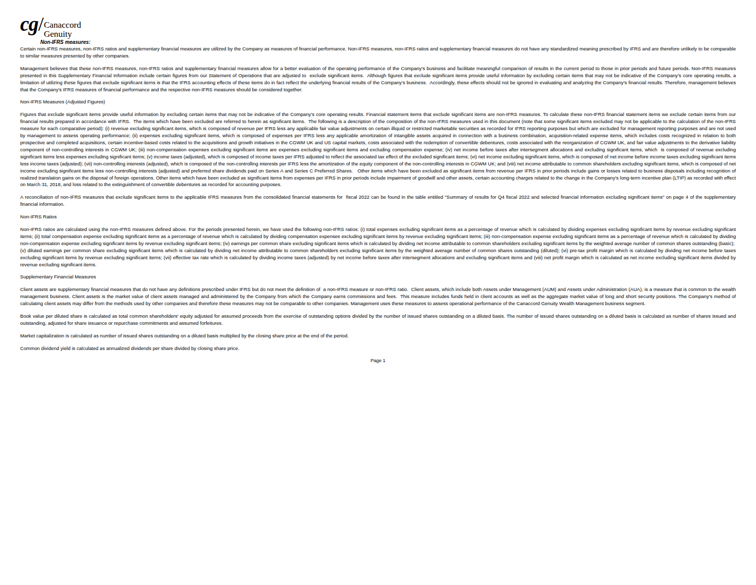cg/Canaccord
Genuity
Non-IFRS measures:
Certain non-IFRS measures, non-IFRS ratios and supplementary financial measures are utilized by the Company as measures of financial performance. Non-IFRS measures, non-IFRS ratios and supplementary financial measures do not have any standardized meaning prescribed by IFRS and are therefore unlikely to be comparable to similar measures presented by other companies.
Management believes that these non-IFRS measures, non-IFRS ratios and supplementary financial measures allow for a better evaluation of the operating performance of the Company's business and facilitate meaningful comparison of results in the current period to those in prior periods and future periods. Non-IFRS measures presented in this Supplementary Financial Information include certain figures from our Statement of Operations that are adjusted to exclude significant items. Although figures that exclude significant items provide useful information by excluding certain items that may not be indicative of the Company's core operating results, a limitation of utilizing these figures that exclude significant items is that the IFRS accounting effects of these items do in fact reflect the underlying financial results of the Company's business. Accordingly, these effects should not be ignored in evaluating and analyzing the Company's financial results. Therefore, management believes that the Company's IFRS measures of financial performance and the respective non-IFRS measures should be considered together.
Non-IFRS Measures (Adjusted Figures)
Figures that exclude significant items provide useful information by excluding certain items that may not be indicative of the Company's core operating results. Financial statement items that exclude significant items are non-IFRS measures. To calculate these non-IFRS financial statement items we exclude certain items from our financial results prepared in accordance with IFRS. The items which have been excluded are referred to herein as significant items. The following is a description of the composition of the non-IFRS measures used in this document (note that some significant items excluded may not be applicable to the calculation of the non-IFRS measure for each comparative period): (i) revenue excluding significant items, which is composed of revenue per IFRS less any applicable fair value adjustments on certain illiquid or restricted marketable securities as recorded for IFRS reporting purposes but which are excluded for management reporting purposes and are not used by management to assess operating performance; (ii) expenses excluding significant items, which is composed of expenses per IFRS less any applicable amortization of intangible assets acquired in connection with a business combination, acquisition-related expense items, which includes costs recognized in relation to both prospective and completed acquisitions, certain incentive-based costs related to the acquisitions and growth initiatives in the CGWM UK and US capital markets, costs associated with the redemption of convertible debentures, costs associated with the reorganization of CGWM UK, and fair value adjustments to the derivative liability component of non-controlling interests in CGWM UK; (iii) non-compensation expenses excluding significant items are expenses excluding significant items and excluding compensation expense; (iv) net income before taxes after intersegment allocations and excluding significant items, which is composed of revenue excluding significant items less expenses excluding significant items; (v) income taxes (adjusted), which is composed of income taxes per IFRS adjusted to reflect the associated tax effect of the excluded significant items; (vi) net income excluding significant items, which is composed of net income before income taxes excluding significant items less income taxes (adjusted); (vii) non-controlling interests (adjusted), which is composed of the non-controlling interests per IFRS less the amortization of the equity component of the non-controlling interests in CGWM UK; and (viii) net income attributable to common shareholders excluding significant items, which is composed of net income excluding significant items less non-controlling interests (adjusted) and preferred share dividends paid on Series A and Series C Preferred Shares. Other items which have been excluded as significant items from revenue per IFRS in prior periods include gains or losses related to business disposals including recognition of realized translation gains on the disposal of foreign operations. Other items which have been excluded as significant items from expenses per IFRS in prior periods include impairment of goodwill and other assets, certain accounting charges related to the change in the Company's long-term incentive plan (LTIP) as recorded with effect on March 31, 2018, and loss related to the extinguishment of convertible debentures as recorded for accounting purposes.
A reconciliation of non-IFRS measures that exclude significant items to the applicable IFRS measures from the consolidated financial statements for fiscal 2022 can be found in the table entitled "Summary of results for Q4 fiscal 2022 and selected financial information excluding significant items" on page 4 of the supplementary financial information.
Non-IFRS Ratios
Non-IFRS ratios are calculated using the non-IFRS measures defined above. For the periods presented herein, we have used the following non-IFRS ratios: (i) total expenses excluding significant items as a percentage of revenue which is calculated by dividing expenses excluding significant items by revenue excluding significant items; (ii) total compensation expense excluding significant items as a percentage of revenue which is calculated by dividing compensation expenses excluding significant items by revenue excluding significant items; (iii) non-compensation expense excluding significant items as a percentage of revenue which is calculated by dividing non-compensation expense excluding significant items by revenue excluding significant items; (iv) earnings per common share excluding significant items which is calculated by dividing net income attributable to common shareholders excluding significant items by the weighted average number of common shares outstanding (basic); (v) diluted earnings per common share excluding significant items which is calculated by dividing net income attributable to common shareholders excluding significant items by the weighted average number of common shares outstanding (diluted); (vi) pre-tax profit margin which is calculated by dividing net income before taxes excluding significant items by revenue excluding significant items; (vii) effective tax rate which is calculated by dividing income taxes (adjusted) by net income before taxes after intersegment allocations and excluding significant items and (viii) net profit margin which is calculated as net income excluding significant items divided by revenue excluding significant items.
Supplementary Financial Measures
Client assets are supplementary financial measures that do not have any definitions prescribed under IFRS but do not meet the definition of a non-IFRS measure or non-IFRS ratio. Client assets, which include both Assets under Management (AUM) and Assets under Administration (AUA), is a measure that is common to the wealth management business. Client assets is the market value of client assets managed and administered by the Company from which the Company earns commissions and fees. This measure includes funds held in client accounts as well as the aggregate market value of long and short security positions. The Company's method of calculating client assets may differ from the methods used by other companies and therefore these measures may not be comparable to other companies. Management uses these measures to assess operational performance of the Canaccord Genuity Wealth Management business segment.
Book value per diluted share is calculated as total common shareholders' equity adjusted for assumed proceeds from the exercise of outstanding options divided by the number of issued shares outstanding on a diluted basis. The number of issued shares outstanding on a diluted basis is calculated as number of shares issued and outstanding, adjusted for share issuance or repurchase commitments and assumed forfeitures.
Market capitalization is calculated as number of issued shares outstanding on a diluted basis multiplied by the closing share price at the end of the period.
Common dividend yield is calculated as annualized dividends per share divided by closing share price.
Page 1